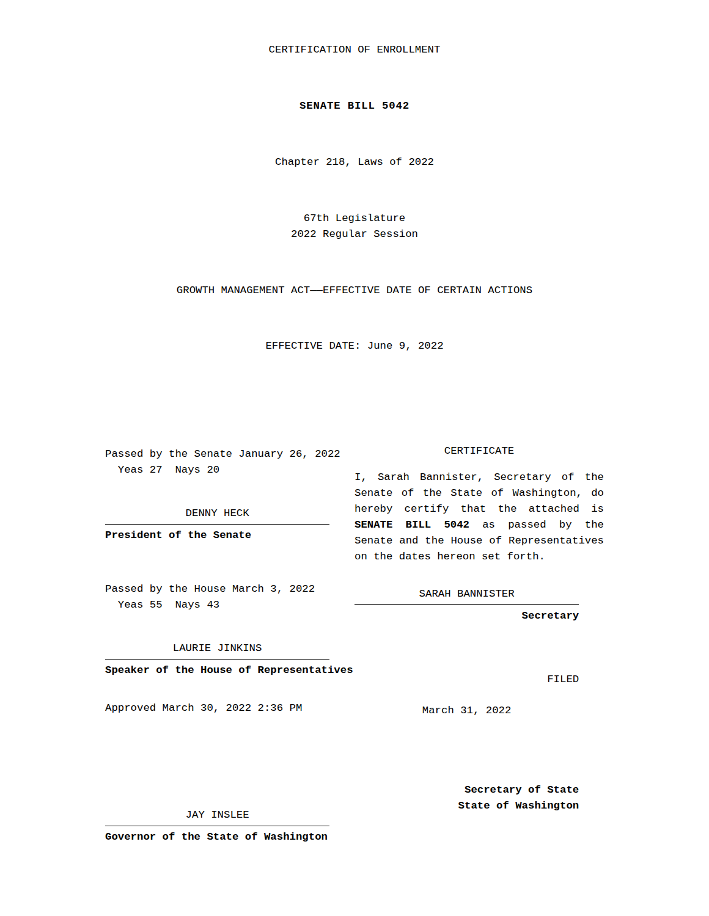CERTIFICATION OF ENROLLMENT
SENATE BILL 5042
Chapter 218, Laws of 2022
67th Legislature
2022 Regular Session
GROWTH MANAGEMENT ACT——EFFECTIVE DATE OF CERTAIN ACTIONS
EFFECTIVE DATE: June 9, 2022
| Passed by the Senate January 26, 2022 Yeas 27 Nays 20 DENNY HECK President of the Senate Passed by the House March 3, 2022 Yeas 55 Nays 43 LAURIE JINKINS Speaker of the House of Representatives Approved March 30, 2022 2:36 PM JAY INSLEE Governor of the State of Washington | CERTIFICATE I, Sarah Bannister, Secretary of the Senate of the State of Washington, do hereby certify that the attached is SENATE BILL 5042 as passed by the Senate and the House of Representatives on the dates hereon set forth. SARAH BANNISTER Secretary FILED March 31, 2022 Secretary of State State of Washington |